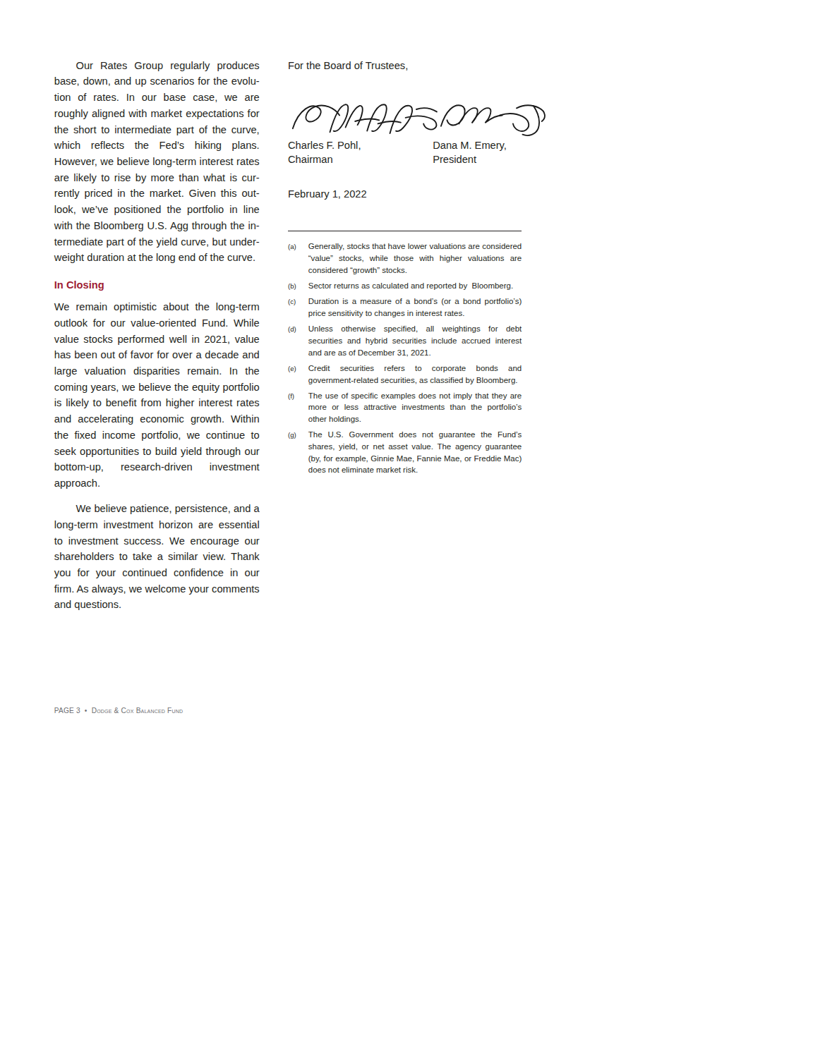Our Rates Group regularly produces base, down, and up scenarios for the evolution of rates. In our base case, we are roughly aligned with market expectations for the short to intermediate part of the curve, which reflects the Fed’s hiking plans. However, we believe long-term interest rates are likely to rise by more than what is currently priced in the market. Given this outlook, we’ve positioned the portfolio in line with the Bloomberg U.S. Agg through the intermediate part of the yield curve, but underweight duration at the long end of the curve.
In Closing
We remain optimistic about the long-term outlook for our value-oriented Fund. While value stocks performed well in 2021, value has been out of favor for over a decade and large valuation disparities remain. In the coming years, we believe the equity portfolio is likely to benefit from higher interest rates and accelerating economic growth. Within the fixed income portfolio, we continue to seek opportunities to build yield through our bottom-up, research-driven investment approach.
We believe patience, persistence, and a long-term investment horizon are essential to investment success. We encourage our shareholders to take a similar view. Thank you for your continued confidence in our firm. As always, we welcome your comments and questions.
For the Board of Trustees,
Charles F. Pohl,
Chairman
Dana M. Emery,
President
February 1, 2022
(a) Generally, stocks that have lower valuations are considered “value” stocks, while those with higher valuations are considered “growth” stocks.
(b) Sector returns as calculated and reported by Bloomberg.
(c) Duration is a measure of a bond’s (or a bond portfolio’s) price sensitivity to changes in interest rates.
(d) Unless otherwise specified, all weightings for debt securities and hybrid securities include accrued interest and are as of December 31, 2021.
(e) Credit securities refers to corporate bonds and government-related securities, as classified by Bloomberg.
(f) The use of specific examples does not imply that they are more or less attractive investments than the portfolio’s other holdings.
(g) The U.S. Government does not guarantee the Fund’s shares, yield, or net asset value. The agency guarantee (by, for example, Ginnie Mae, Fannie Mae, or Freddie Mac) does not eliminate market risk.
PAGE 3 • Dodge & Cox Balanced Fund